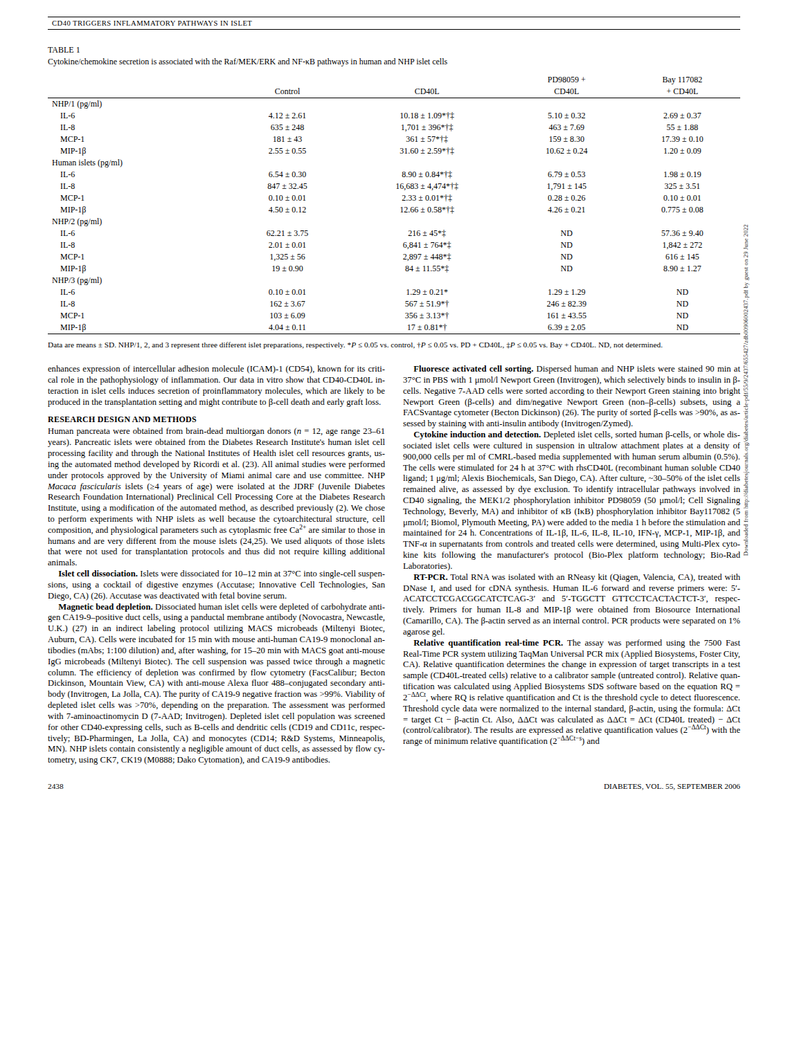CD40 triggers inflammatory pathways in islet
TABLE 1
Cytokine/chemokine secretion is associated with the Raf/MEK/ERK and NF-κB pathways in human and NHP islet cells
| | | | PD98059 + | Bay 117082 |
| --- | --- | --- | --- | --- |
| | Control | CD40L | CD40L | + CD40L |
| NHP/1 (pg/ml) | | | | |
| IL-6 | 4.12 ± 2.61 | 10.18 ± 1.09*†‡ | 5.10 ± 0.32 | 2.69 ± 0.37 |
| IL-8 | 635 ± 248 | 1,701 ± 396*†‡ | 463 ± 7.69 | 55 ± 1.88 |
| MCP-1 | 181 ± 43 | 361 ± 57*†‡ | 159 ± 8.30 | 17.39 ± 0.10 |
| MIP-1β | 2.55 ± 0.55 | 31.60 ± 2.59*†‡ | 10.62 ± 0.24 | 1.20 ± 0.09 |
| Human islets (pg/ml) | | | | |
| IL-6 | 6.54 ± 0.30 | 8.90 ± 0.84*†‡ | 6.79 ± 0.53 | 1.98 ± 0.19 |
| IL-8 | 847 ± 32.45 | 16,683 ± 4,474*†‡ | 1,791 ± 145 | 325 ± 3.51 |
| MCP-1 | 0.10 ± 0.01 | 2.33 ± 0.01*†‡ | 0.28 ± 0.26 | 0.10 ± 0.01 |
| MIP-1β | 4.50 ± 0.12 | 12.66 ± 0.58*†‡ | 4.26 ± 0.21 | 0.775 ± 0.08 |
| NHP/2 (pg/ml) | | | | |
| IL-6 | 62.21 ± 3.75 | 216 ± 45*‡ | ND | 57.36 ± 9.40 |
| IL-8 | 2.01 ± 0.01 | 6,841 ± 764*‡ | ND | 1,842 ± 272 |
| MCP-1 | 1,325 ± 56 | 2,897 ± 448*‡ | ND | 616 ± 145 |
| MIP-1β | 19 ± 0.90 | 84 ± 11.55*‡ | ND | 8.90 ± 1.27 |
| NHP/3 (pg/ml) | | | | |
| IL-6 | 0.10 ± 0.01 | 1.29 ± 0.21* | 1.29 ± 1.29 | ND |
| IL-8 | 162 ± 3.67 | 567 ± 51.9*† | 246 ± 82.39 | ND |
| MCP-1 | 103 ± 6.09 | 356 ± 3.13*† | 161 ± 43.55 | ND |
| MIP-1β | 4.04 ± 0.11 | 17 ± 0.81*† | 6.39 ± 2.05 | ND |
Data are means ± SD. NHP/1, 2, and 3 represent three different islet preparations, respectively. *P ≤ 0.05 vs. control, †P ≤ 0.05 vs. PD + CD40L, ‡P ≤ 0.05 vs. Bay + CD40L. ND, not determined.
enhances expression of intercellular adhesion molecule (ICAM)-1 (CD54), known for its critical role in the pathophysiology of inflammation. Our data in vitro show that CD40-CD40L interaction in islet cells induces secretion of proinflammatory molecules, which are likely to be produced in the transplantation setting and might contribute to β-cell death and early graft loss.
Research Design and Methods
Human pancreata were obtained from brain-dead multiorgan donors (n = 12, age range 23–61 years). Pancreatic islets were obtained from the Diabetes Research Institute's human islet cell processing facility and through the National Institutes of Health islet cell resources grants, using the automated method developed by Ricordi et al. (23). All animal studies were performed under protocols approved by the University of Miami animal care and use committee. NHP Macaca fascicularis islets (≥4 years of age) were isolated at the JDRF (Juvenile Diabetes Research Foundation International) Preclinical Cell Processing Core at the Diabetes Research Institute, using a modification of the automated method, as described previously (2). We chose to perform experiments with NHP islets as well because the cytoarchitectural structure, cell composition, and physiological parameters such as cytoplasmic free Ca2+ are similar to those in humans and are very different from the mouse islets (24,25). We used aliquots of those islets that were not used for transplantation protocols and thus did not require killing additional animals.
Islet cell dissociation. Islets were dissociated for 10–12 min at 37°C into single-cell suspensions, using a cocktail of digestive enzymes (Accutase; Innovative Cell Technologies, San Diego, CA) (26). Accutase was deactivated with fetal bovine serum.
Magnetic bead depletion. Dissociated human islet cells were depleted of carbohydrate antigen CA19-9–positive duct cells, using a panductal membrane antibody (Novocastra, Newcastle, U.K.) (27) in an indirect labeling protocol utilizing MACS microbeads (Miltenyi Biotec, Auburn, CA). Cells were incubated for 15 min with mouse anti-human CA19-9 monoclonal antibodies (mAbs; 1:100 dilution) and, after washing, for 15–20 min with MACS goat anti-mouse IgG microbeads (Miltenyi Biotec). The cell suspension was passed twice through a magnetic column. The efficiency of depletion was confirmed by flow cytometry (FacsCalibur; Becton Dickinson, Mountain View, CA) with anti-mouse Alexa fluor 488–conjugated secondary antibody (Invitrogen, La Jolla, CA). The purity of CA19-9 negative fraction was >99%. Viability of depleted islet cells was >70%, depending on the preparation. The assessment was performed with 7-aminoactinomycin D (7-AAD; Invitrogen). Depleted islet cell population was screened for other CD40-expressing cells, such as B-cells and dendritic cells (CD19 and CD11c, respectively; BD-Pharmingen, La Jolla, CA) and monocytes (CD14; R&D Systems, Minneapolis, MN). NHP islets contain consistently a negligible amount of duct cells, as assessed by flow cytometry, using CK7, CK19 (M0888; Dako Cytomation), and CA19-9 antibodies.
Fluoresce activated cell sorting. Dispersed human and NHP islets were stained 90 min at 37°C in PBS with 1 μmol/l Newport Green (Invitrogen), which selectively binds to insulin in β-cells. Negative 7-AAD cells were sorted according to their Newport Green staining into bright Newport Green (β-cells) and dim/negative Newport Green (non–β-cells) subsets, using a FACSvantage cytometer (Becton Dickinson) (26). The purity of sorted β-cells was >90%, as assessed by staining with anti-insulin antibody (Invitrogen/Zymed).
Cytokine induction and detection. Depleted islet cells, sorted human β-cells, or whole dissociated islet cells were cultured in suspension in ultralow attachment plates at a density of 900,000 cells per ml of CMRL-based media supplemented with human serum albumin (0.5%). The cells were stimulated for 24 h at 37°C with rhsCD40L (recombinant human soluble CD40 ligand; 1 μg/ml; Alexis Biochemicals, San Diego, CA). After culture, ~30–50% of the islet cells remained alive, as assessed by dye exclusion. To identify intracellular pathways involved in CD40 signaling, the MEK1/2 phosphorylation inhibitor PD98059 (50 μmol/l; Cell Signaling Technology, Beverly, MA) and inhibitor of κB (IκB) phosphorylation inhibitor Bay117082 (5 μmol/l; Biomol, Plymouth Meeting, PA) were added to the media 1 h before the stimulation and maintained for 24 h. Concentrations of IL-1β, IL-6, IL-8, IL-10, IFN-γ, MCP-1, MIP-1β, and TNF-α in supernatants from controls and treated cells were determined, using Multi-Plex cytokine kits following the manufacturer's protocol (Bio-Plex platform technology; Bio-Rad Laboratories).
RT-PCR. Total RNA was isolated with an RNeasy kit (Qiagen, Valencia, CA), treated with DNase I, and used for cDNA synthesis. Human IL-6 forward and reverse primers were: 5′-ACATCCTCGACGGCATCTCAG-3′ and 5′-TGGCTT GTTCCTCACTACTCT-3′, respectively. Primers for human IL-8 and MIP-1β were obtained from Biosource International (Camarillo, CA). The β-actin served as an internal control. PCR products were separated on 1% agarose gel.
Relative quantification real-time PCR. The assay was performed using the 7500 Fast Real-Time PCR system utilizing TaqMan Universal PCR mix (Applied Biosystems, Foster City, CA). Relative quantification determines the change in expression of target transcripts in a test sample (CD40L-treated cells) relative to a calibrator sample (untreated control). Relative quantification was calculated using Applied Biosystems SDS software based on the equation RQ = 2−ΔΔCt, where RQ is relative quantification and Ct is the threshold cycle to detect fluorescence. Threshold cycle data were normalized to the internal standard, β-actin, using the formula: ΔCt = target Ct − β-actin Ct. Also, ΔΔCt was calculated as ΔΔCt = ΔCt (CD40L treated) − ΔCt (control/calibrator). The results are expressed as relative quantification values (2−ΔΔCt) with the range of minimum relative quantification (2−ΔΔCt−s) and
2438
DIABETES, VOL. 55, SEPTEMBER 2006
Downloaded from http://diabetesjournals.org/diabetes/article-pdf/55/9/2437/655427/zdb00906002437.pdf by guest on 29 June 2022